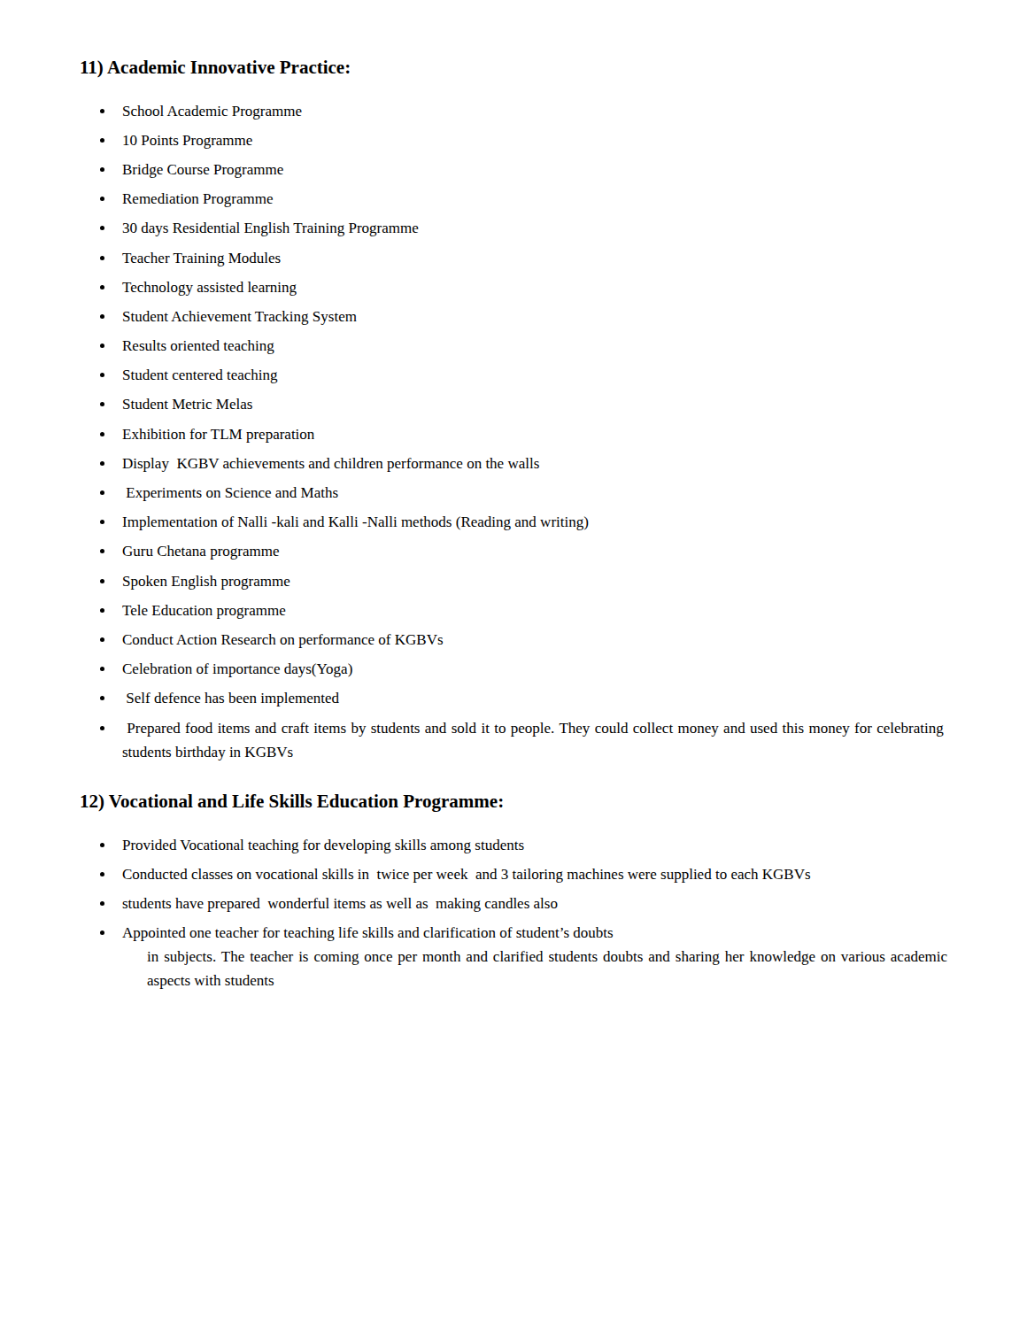11) Academic Innovative Practice:
School Academic Programme
10 Points Programme
Bridge Course Programme
Remediation Programme
30 days Residential English Training Programme
Teacher Training Modules
Technology assisted learning
Student Achievement Tracking System
Results oriented teaching
Student centered teaching
Student Metric Melas
Exhibition for TLM preparation
Display KGBV achievements and children performance on the walls
Experiments on Science and Maths
Implementation of Nalli -kali and Kalli -Nalli methods (Reading and writing)
Guru Chetana programme
Spoken English programme
Tele Education programme
Conduct Action Research on performance of KGBVs
Celebration of importance days(Yoga)
Self defence has been implemented
Prepared food items and craft items by students and sold it to people. They could collect money and used this money for celebrating students birthday in KGBVs
12) Vocational and Life Skills Education Programme:
Provided Vocational teaching for developing skills among students
Conducted classes on vocational skills in twice per week and 3 tailoring machines were supplied to each KGBVs
students have prepared wonderful items as well as making candles also
Appointed one teacher for teaching life skills and clarification of student’s doubts in subjects. The teacher is coming once per month and clarified students doubts and sharing her knowledge on various academic aspects with students